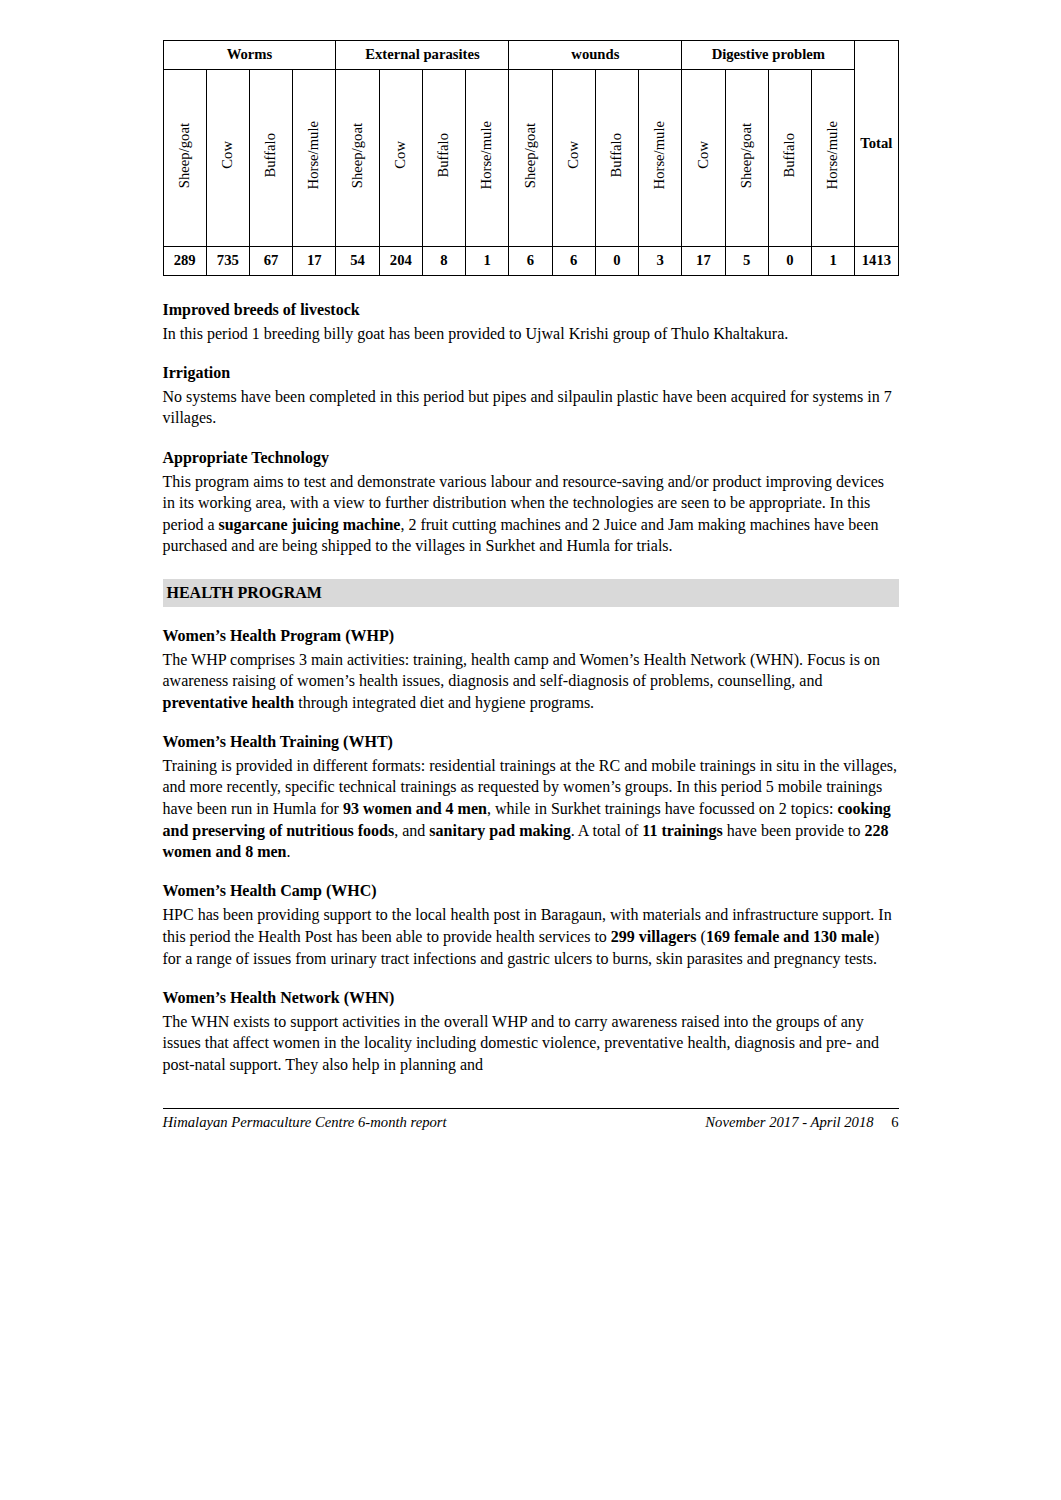| Worms | External parasites | wounds | Digestive problem | Total |
| --- | --- | --- | --- | --- |
| Sheep/goat | Cow | Buffalo | Horse/mule | Sheep/goat | Cow | Buffalo | Horse/mule | Sheep/goat | Cow | Buffalo | Horse/mule | Cow | Sheep/goat | Buffalo | Horse/mule |
| 289 | 735 | 67 | 17 | 54 | 204 | 8 | 1 | 6 | 6 | 0 | 3 | 17 | 5 | 0 | 1 | 1413 |
Improved breeds of livestock
In this period 1 breeding billy goat has been provided to Ujwal Krishi group of Thulo Khaltakura.
Irrigation
No systems have been completed in this period but pipes and silpaulin plastic have been acquired for systems in 7 villages.
Appropriate Technology
This program aims to test and demonstrate various labour and resource-saving and/or product improving devices in its working area, with a view to further distribution when the technologies are seen to be appropriate. In this period a sugarcane juicing machine, 2 fruit cutting machines and 2 Juice and Jam making machines have been purchased and are being shipped to the villages in Surkhet and Humla for trials.
HEALTH PROGRAM
Women’s Health Program (WHP)
The WHP comprises 3 main activities: training, health camp and Women’s Health Network (WHN). Focus is on awareness raising of women’s health issues, diagnosis and self-diagnosis of problems, counselling, and preventative health through integrated diet and hygiene programs.
Women’s Health Training (WHT)
Training is provided in different formats: residential trainings at the RC and mobile trainings in situ in the villages, and more recently, specific technical trainings as requested by women’s groups. In this period 5 mobile trainings have been run in Humla for 93 women and 4 men, while in Surkhet trainings have focussed on 2 topics: cooking and preserving of nutritious foods, and sanitary pad making. A total of 11 trainings have been provide to 228 women and 8 men.
Women’s Health Camp (WHC)
HPC has been providing support to the local health post in Baragaun, with materials and infrastructure support. In this period the Health Post has been able to provide health services to 299 villagers (169 female and 130 male) for a range of issues from urinary tract infections and gastric ulcers to burns, skin parasites and pregnancy tests.
Women’s Health Network (WHN)
The WHN exists to support activities in the overall WHP and to carry awareness raised into the groups of any issues that affect women in the locality including domestic violence, preventative health, diagnosis and pre- and post-natal support. They also help in planning and
Himalayan Permaculture Centre 6-month report November 2017 - April 20186